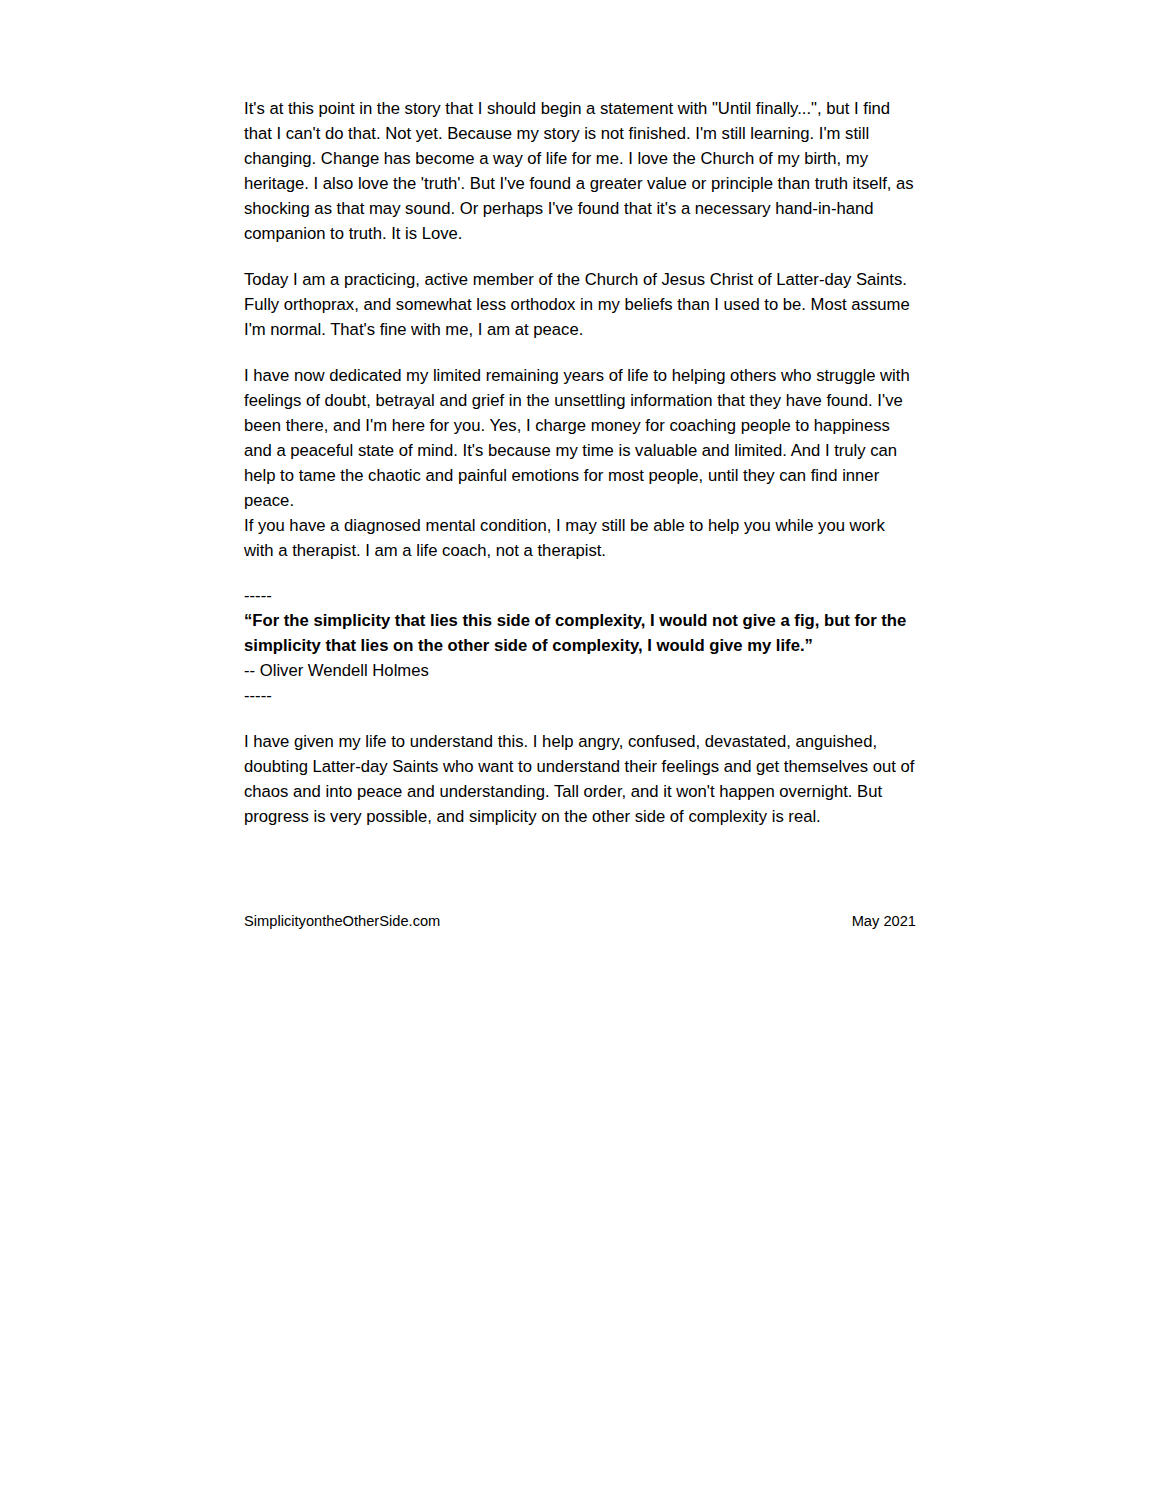It's at this point in the story that I should begin a statement with "Until finally...", but I find that I can't do that. Not yet. Because my story is not finished. I'm still learning. I'm still changing. Change has become a way of life for me. I love the Church of my birth, my heritage. I also love the 'truth'. But I've found a greater value or principle than truth itself, as shocking as that may sound. Or perhaps I've found that it's a necessary hand-in-hand companion to truth. It is Love.
Today I am a practicing, active member of the Church of Jesus Christ of Latter-day Saints. Fully orthoprax, and somewhat less orthodox in my beliefs than I used to be. Most assume I'm normal. That's fine with me, I am at peace.
I have now dedicated my limited remaining years of life to helping others who struggle with feelings of doubt, betrayal and grief in the unsettling information that they have found. I've been there, and I'm here for you. Yes, I charge money for coaching people to happiness and a peaceful state of mind. It's because my time is valuable and limited. And I truly can help to tame the chaotic and painful emotions for most people, until they can find inner peace.
If you have a diagnosed mental condition, I may still be able to help you while you work with a therapist. I am a life coach, not a therapist.
-----
“For the simplicity that lies this side of complexity, I would not give a fig, but for the simplicity that lies on the other side of complexity, I would give my life.”
-- Oliver Wendell Holmes
-----
I have given my life to understand this. I help angry, confused, devastated, anguished, doubting Latter-day Saints who want to understand their feelings and get themselves out of chaos and into peace and understanding. Tall order, and it won't happen overnight. But progress is very possible, and simplicity on the other side of complexity is real.
SimplicityontheOtherSide.com May 2021